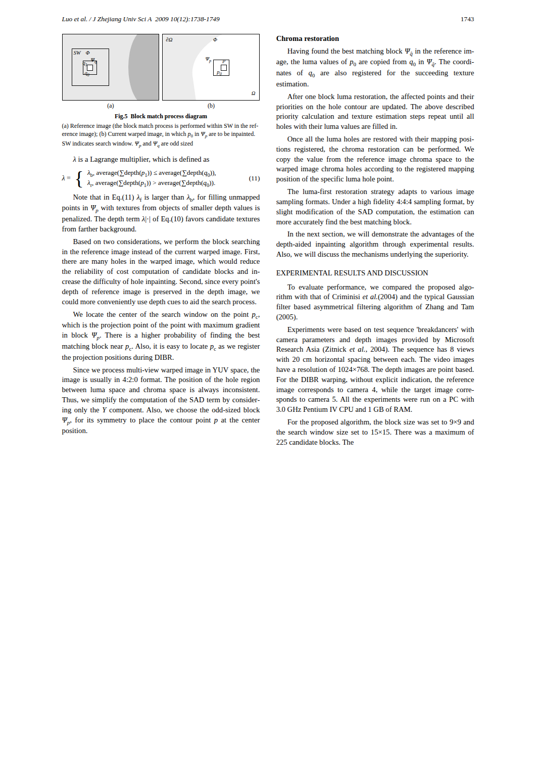Luo et al. / J Zhejiang Univ Sci A 2009 10(12):1738-1749 1743
SW Φ Ψq q1 q0
(a)
∂Ω Φ Ψp p p0 Ω
(b)
Fig.5 Block match process diagram (a) Reference image (the block match process is performed within SW in the reference image); (b) Current warped image, in which p0 in Ψp are to be inpainted. SW indicates search window. Ψp and Ψq are odd sized
λ is a Lagrange multiplier, which is defined as
λ = {
λb, average(∑depth(p1)) ≤ average(∑depth(q0)),
λr, average(∑depth(p1)) > average(∑depth(q0)).
(11)
Note that in Eq.(11) λf is larger than λb, for filling unmapped points in Ψp with textures from objects of smaller depth values is penalized. The depth term λ|·| of Eq.(10) favors candidate textures from farther background.
Based on two considerations, we perform the block searching in the reference image instead of the current warped image. First, there are many holes in the warped image, which would reduce the reliability of cost computation of candidate blocks and increase the difficulty of hole inpainting. Second, since every point's depth of reference image is preserved in the depth image, we could more conveniently use depth cues to aid the search process.
We locate the center of the search window on the point pc, which is the projection point of the point with maximum gradient in block Ψp. There is a higher probability of finding the best matching block near pc. Also, it is easy to locate pc as we register the projection positions during DIBR.
Since we process multi-view warped image in YUV space, the image is usually in 4:2:0 format. The position of the hole region between luma space and chroma space is always inconsistent. Thus, we simplify the computation of the SAD term by considering only the Y component. Also, we choose the odd-sized block Ψp, for its symmetry to place the contour point p at the center position.
Chroma restoration
Having found the best matching block Ψq̂ in the reference image, the luma values of p0 are copied from q0 in Ψq̂. The coordinates of q0 are also registered for the succeeding texture estimation.
After one block luma restoration, the affected points and their priorities on the hole contour are updated. The above described priority calculation and texture estimation steps repeat until all holes with their luma values are filled in.
Once all the luma holes are restored with their mapping positions registered, the chroma restoration can be performed. We copy the value from the reference image chroma space to the warped image chroma holes according to the registered mapping position of the specific luma hole point.
The luma-first restoration strategy adapts to various image sampling formats. Under a high fidelity 4:4:4 sampling format, by slight modification of the SAD computation, the estimation can more accurately find the best matching block.
In the next section, we will demonstrate the advantages of the depth-aided inpainting algorithm through experimental results. Also, we will discuss the mechanisms underlying the superiority.
Experimental results and discussion
To evaluate performance, we compared the proposed algorithm with that of Criminisi et al.(2004) and the typical Gaussian filter based asymmetrical filtering algorithm of Zhang and Tam (2005).
Experiments were based on test sequence 'breakdancers' with camera parameters and depth images provided by Microsoft Research Asia (Zitnick et al., 2004). The sequence has 8 views with 20 cm horizontal spacing between each. The video images have a resolution of 1024×768. The depth images are point based. For the DIBR warping, without explicit indication, the reference image corresponds to camera 4, while the target image corresponds to camera 5. All the experiments were run on a PC with 3.0 GHz Pentium IV CPU and 1 GB of RAM.
For the proposed algorithm, the block size was set to 9×9 and the search window size set to 15×15. There was a maximum of 225 candidate blocks. The